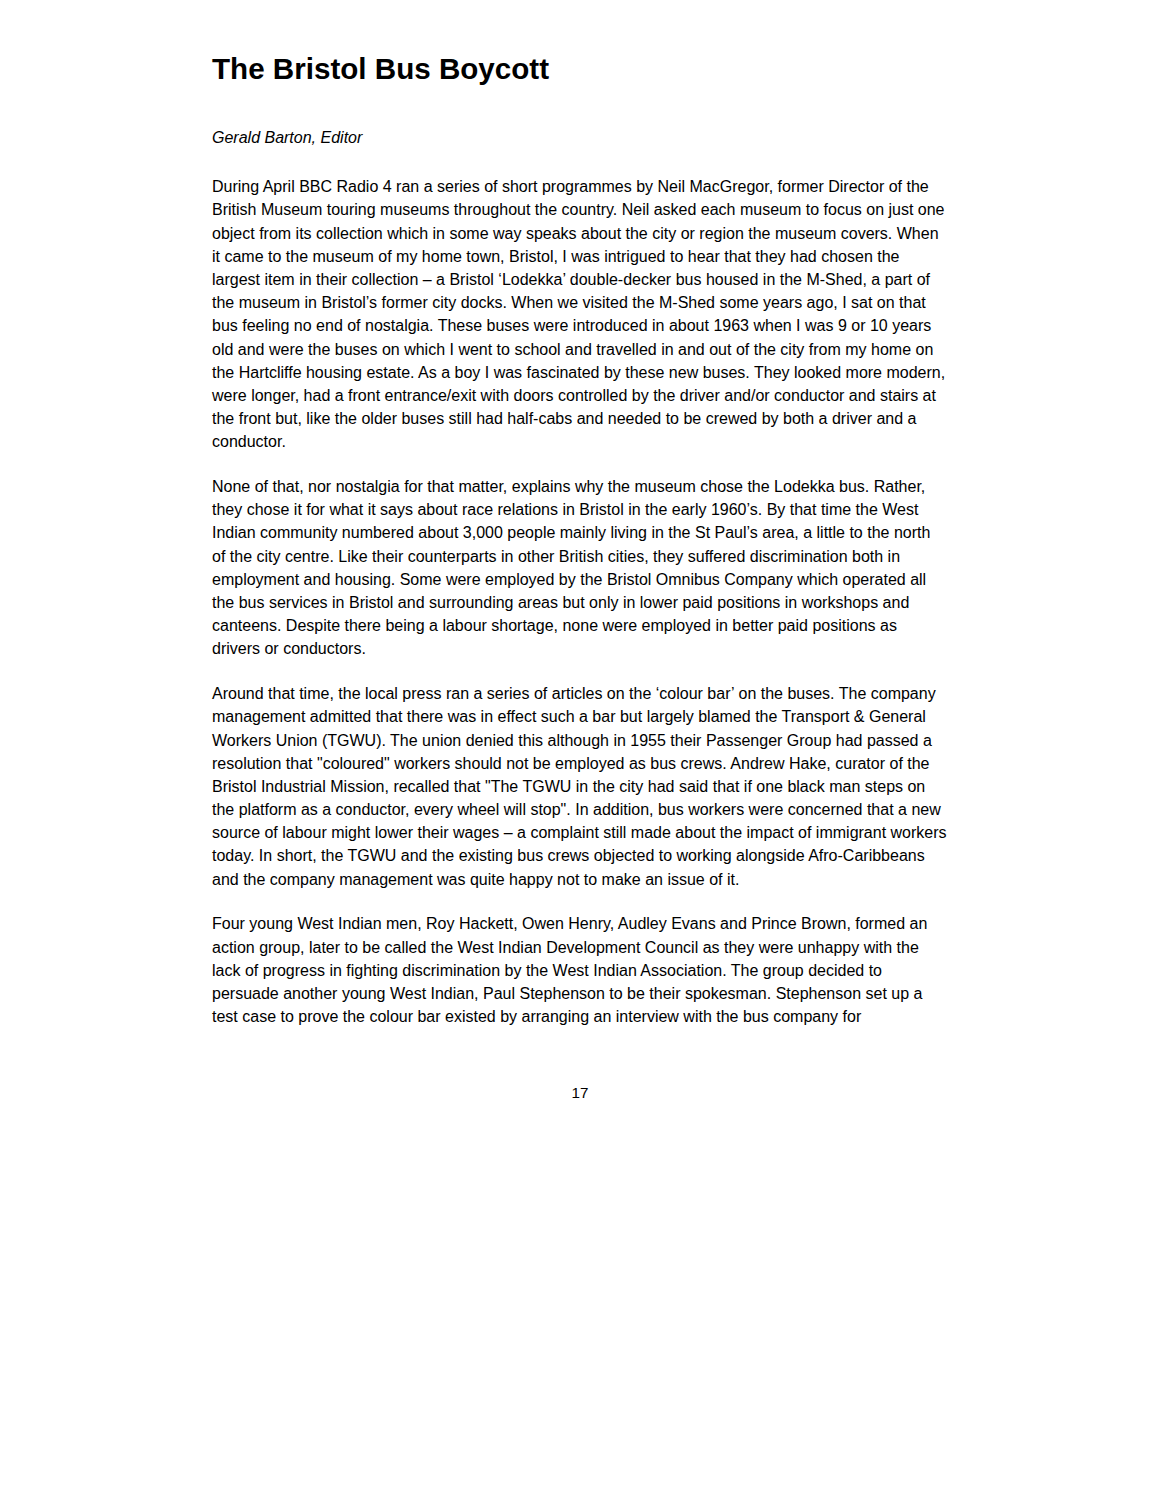The Bristol Bus Boycott
Gerald Barton, Editor
During April BBC Radio 4 ran a series of short programmes by Neil MacGregor, former Director of the British Museum touring museums throughout the country. Neil asked each museum to focus on just one object from its collection which in some way speaks about the city or region the museum covers. When it came to the museum of my home town, Bristol, I was intrigued to hear that they had chosen the largest item in their collection – a Bristol ‘Lodekka’ double-decker bus housed in the M-Shed, a part of the museum in Bristol’s former city docks. When we visited the M-Shed some years ago, I sat on that bus feeling no end of nostalgia. These buses were introduced in about 1963 when I was 9 or 10 years old and were the buses on which I went to school and travelled in and out of the city from my home on the Hartcliffe housing estate. As a boy I was fascinated by these new buses. They looked more modern, were longer, had a front entrance/exit with doors controlled by the driver and/or conductor and stairs at the front but, like the older buses still had half-cabs and needed to be crewed by both a driver and a conductor.
None of that, nor nostalgia for that matter, explains why the museum chose the Lodekka bus. Rather, they chose it for what it says about race relations in Bristol in the early 1960’s. By that time the West Indian community numbered about 3,000 people mainly living in the St Paul’s area, a little to the north of the city centre. Like their counterparts in other British cities, they suffered discrimination both in employment and housing. Some were employed by the Bristol Omnibus Company which operated all the bus services in Bristol and surrounding areas but only in lower paid positions in workshops and canteens. Despite there being a labour shortage, none were employed in better paid positions as drivers or conductors.
Around that time, the local press ran a series of articles on the ‘colour bar’ on the buses. The company management admitted that there was in effect such a bar but largely blamed the Transport & General Workers Union (TGWU). The union denied this although in 1955 their Passenger Group had passed a resolution that "coloured" workers should not be employed as bus crews. Andrew Hake, curator of the Bristol Industrial Mission, recalled that "The TGWU in the city had said that if one black man steps on the platform as a conductor, every wheel will stop". In addition, bus workers were concerned that a new source of labour might lower their wages – a complaint still made about the impact of immigrant workers today. In short, the TGWU and the existing bus crews objected to working alongside Afro-Caribbeans and the company management was quite happy not to make an issue of it.
Four young West Indian men, Roy Hackett, Owen Henry, Audley Evans and Prince Brown, formed an action group, later to be called the West Indian Development Council as they were unhappy with the lack of progress in fighting discrimination by the West Indian Association. The group decided to persuade another young West Indian, Paul Stephenson to be their spokesman. Stephenson set up a test case to prove the colour bar existed by arranging an interview with the bus company for
17